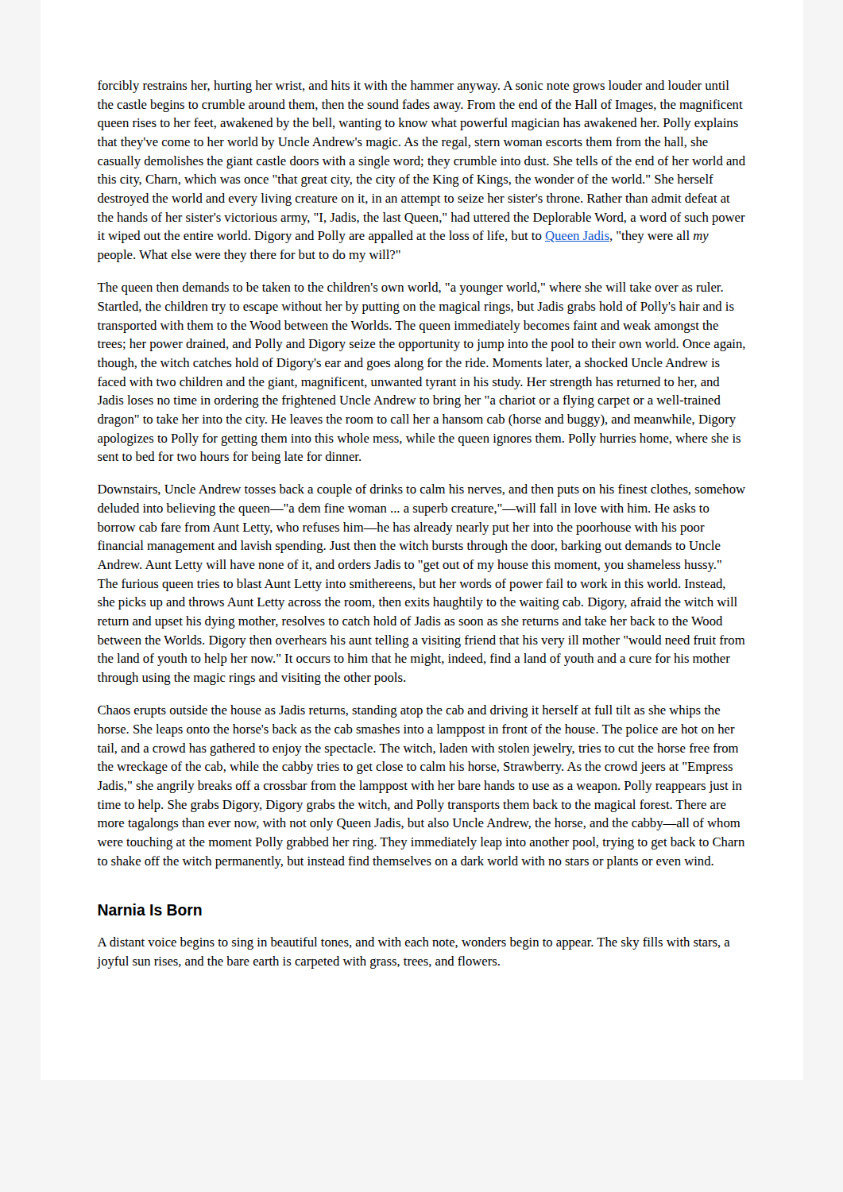forcibly restrains her, hurting her wrist, and hits it with the hammer anyway. A sonic note grows louder and louder until the castle begins to crumble around them, then the sound fades away. From the end of the Hall of Images, the magnificent queen rises to her feet, awakened by the bell, wanting to know what powerful magician has awakened her. Polly explains that they've come to her world by Uncle Andrew's magic. As the regal, stern woman escorts them from the hall, she casually demolishes the giant castle doors with a single word; they crumble into dust. She tells of the end of her world and this city, Charn, which was once "that great city, the city of the King of Kings, the wonder of the world." She herself destroyed the world and every living creature on it, in an attempt to seize her sister's throne. Rather than admit defeat at the hands of her sister's victorious army, "I, Jadis, the last Queen," had uttered the Deplorable Word, a word of such power it wiped out the entire world. Digory and Polly are appalled at the loss of life, but to Queen Jadis, "they were all my people. What else were they there for but to do my will?"
The queen then demands to be taken to the children's own world, "a younger world," where she will take over as ruler. Startled, the children try to escape without her by putting on the magical rings, but Jadis grabs hold of Polly's hair and is transported with them to the Wood between the Worlds. The queen immediately becomes faint and weak amongst the trees; her power drained, and Polly and Digory seize the opportunity to jump into the pool to their own world. Once again, though, the witch catches hold of Digory's ear and goes along for the ride. Moments later, a shocked Uncle Andrew is faced with two children and the giant, magnificent, unwanted tyrant in his study. Her strength has returned to her, and Jadis loses no time in ordering the frightened Uncle Andrew to bring her "a chariot or a flying carpet or a well-trained dragon" to take her into the city. He leaves the room to call her a hansom cab (horse and buggy), and meanwhile, Digory apologizes to Polly for getting them into this whole mess, while the queen ignores them. Polly hurries home, where she is sent to bed for two hours for being late for dinner.
Downstairs, Uncle Andrew tosses back a couple of drinks to calm his nerves, and then puts on his finest clothes, somehow deluded into believing the queen—"a dem fine woman ... a superb creature,"—will fall in love with him. He asks to borrow cab fare from Aunt Letty, who refuses him—he has already nearly put her into the poorhouse with his poor financial management and lavish spending. Just then the witch bursts through the door, barking out demands to Uncle Andrew. Aunt Letty will have none of it, and orders Jadis to "get out of my house this moment, you shameless hussy." The furious queen tries to blast Aunt Letty into smithereens, but her words of power fail to work in this world. Instead, she picks up and throws Aunt Letty across the room, then exits haughtily to the waiting cab. Digory, afraid the witch will return and upset his dying mother, resolves to catch hold of Jadis as soon as she returns and take her back to the Wood between the Worlds. Digory then overhears his aunt telling a visiting friend that his very ill mother "would need fruit from the land of youth to help her now." It occurs to him that he might, indeed, find a land of youth and a cure for his mother through using the magic rings and visiting the other pools.
Chaos erupts outside the house as Jadis returns, standing atop the cab and driving it herself at full tilt as she whips the horse. She leaps onto the horse's back as the cab smashes into a lamppost in front of the house. The police are hot on her tail, and a crowd has gathered to enjoy the spectacle. The witch, laden with stolen jewelry, tries to cut the horse free from the wreckage of the cab, while the cabby tries to get close to calm his horse, Strawberry. As the crowd jeers at "Empress Jadis," she angrily breaks off a crossbar from the lamppost with her bare hands to use as a weapon. Polly reappears just in time to help. She grabs Digory, Digory grabs the witch, and Polly transports them back to the magical forest. There are more tagalongs than ever now, with not only Queen Jadis, but also Uncle Andrew, the horse, and the cabby—all of whom were touching at the moment Polly grabbed her ring. They immediately leap into another pool, trying to get back to Charn to shake off the witch permanently, but instead find themselves on a dark world with no stars or plants or even wind.
Narnia Is Born
A distant voice begins to sing in beautiful tones, and with each note, wonders begin to appear. The sky fills with stars, a joyful sun rises, and the bare earth is carpeted with grass, trees, and flowers.